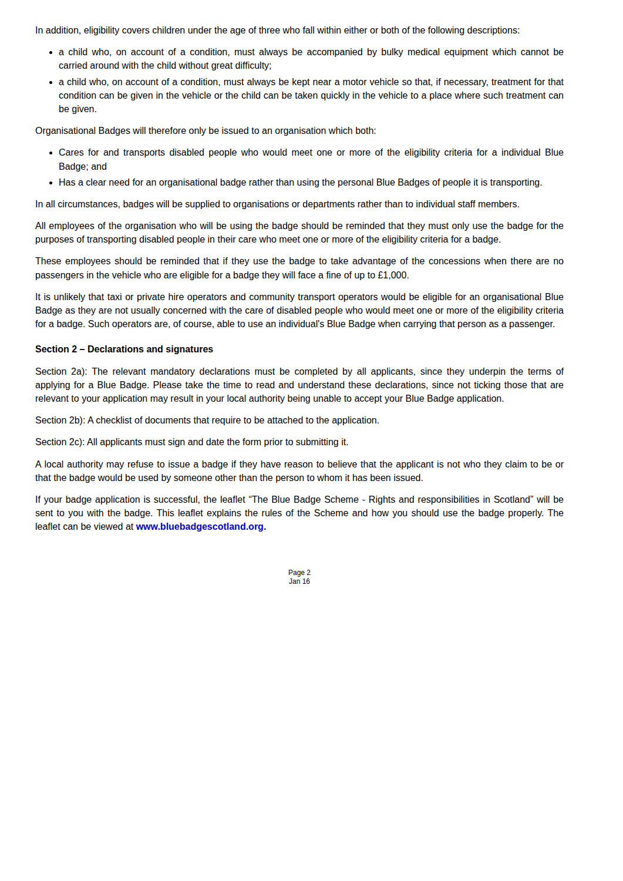In addition, eligibility covers children under the age of three who fall within either or both of the following descriptions:
a child who, on account of a condition, must always be accompanied by bulky medical equipment which cannot be carried around with the child without great difficulty;
a child who, on account of a condition, must always be kept near a motor vehicle so that, if necessary, treatment for that condition can be given in the vehicle or the child can be taken quickly in the vehicle to a place where such treatment can be given.
Organisational Badges will therefore only be issued to an organisation which both:
Cares for and transports disabled people who would meet one or more of the eligibility criteria for a individual Blue Badge; and
Has a clear need for an organisational badge rather than using the personal Blue Badges of people it is transporting.
In all circumstances, badges will be supplied to organisations or departments rather than to individual staff members.
All employees of the organisation who will be using the badge should be reminded that they must only use the badge for the purposes of transporting disabled people in their care who meet one or more of the eligibility criteria for a badge.
These employees should be reminded that if they use the badge to take advantage of the concessions when there are no passengers in the vehicle who are eligible for a badge they will face a fine of up to £1,000.
It is unlikely that taxi or private hire operators and community transport operators would be eligible for an organisational Blue Badge as they are not usually concerned with the care of disabled people who would meet one or more of the eligibility criteria for a badge. Such operators are, of course, able to use an individual's Blue Badge when carrying that person as a passenger.
Section 2 – Declarations and signatures
Section 2a): The relevant mandatory declarations must be completed by all applicants, since they underpin the terms of applying for a Blue Badge. Please take the time to read and understand these declarations, since not ticking those that are relevant to your application may result in your local authority being unable to accept your Blue Badge application.
Section 2b): A checklist of documents that require to be attached to the application.
Section 2c): All applicants must sign and date the form prior to submitting it.
A local authority may refuse to issue a badge if they have reason to believe that the applicant is not who they claim to be or that the badge would be used by someone other than the person to whom it has been issued.
If your badge application is successful, the leaflet “The Blue Badge Scheme - Rights and responsibilities in Scotland” will be sent to you with the badge. This leaflet explains the rules of the Scheme and how you should use the badge properly. The leaflet can be viewed at www.bluebadgescotland.org.
Page 2
Jan 16